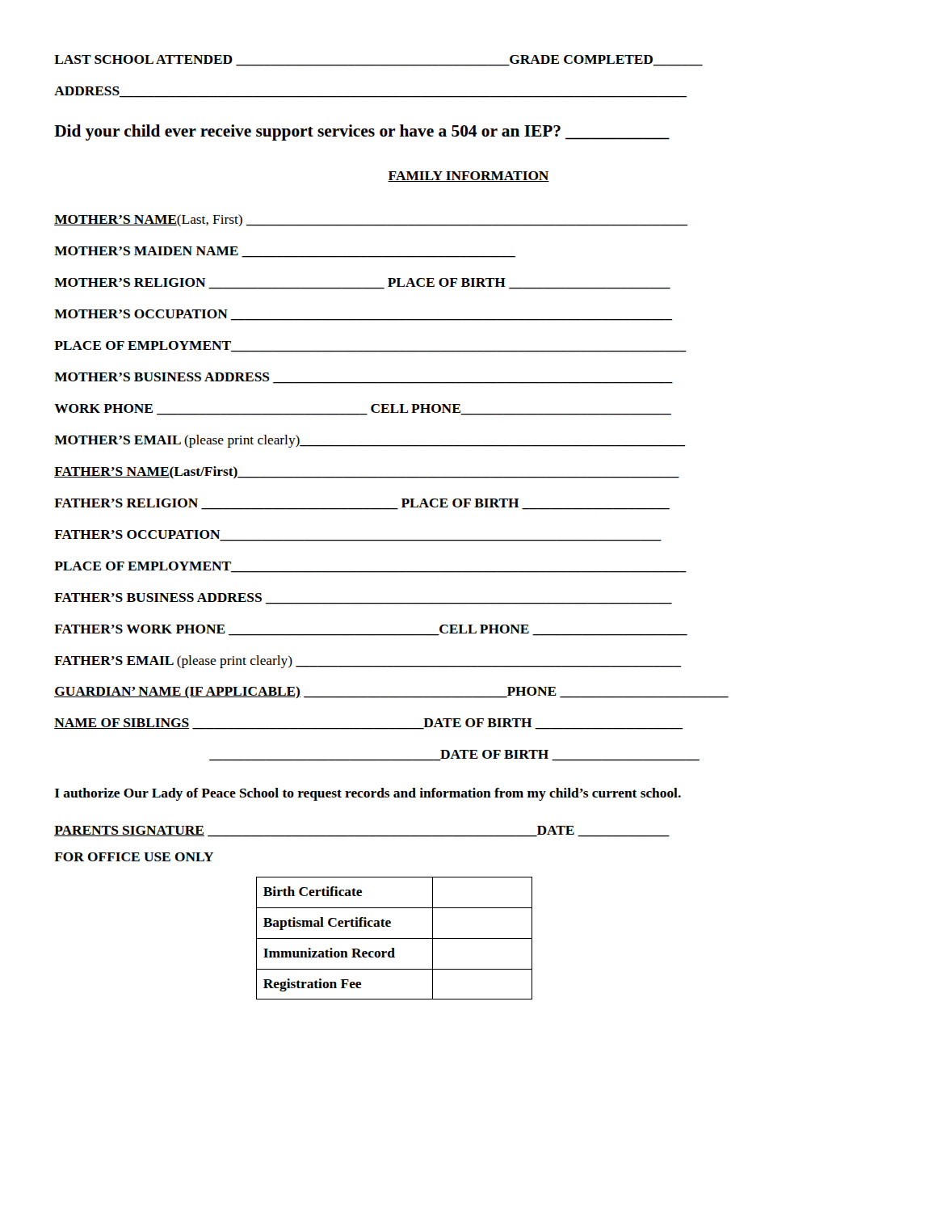LAST SCHOOL ATTENDED _______________________________________GRADE COMPLETED_______
ADDRESS_________________________________________________________________________________
Did your child ever receive support services or have a 504 or an IEP? ____________
FAMILY INFORMATION
MOTHER’S NAME(Last, First) _______________________________________________________________
MOTHER’S MAIDEN NAME _______________________________________
MOTHER’S RELIGION _________________________ PLACE OF BIRTH _______________________
MOTHER’S OCCUPATION _______________________________________________________________
PLACE OF EMPLOYMENT_________________________________________________________________
MOTHER’S BUSINESS ADDRESS _________________________________________________________
WORK PHONE ______________________________ CELL PHONE______________________________
MOTHER’S EMAIL (please print clearly)_______________________________________________________
FATHER’S NAME(Last/First)_______________________________________________________________
FATHER’S RELIGION ____________________________ PLACE OF BIRTH _____________________
FATHER’S OCCUPATION_______________________________________________________________
PLACE OF EMPLOYMENT_________________________________________________________________
FATHER’S BUSINESS ADDRESS __________________________________________________________
FATHER’S WORK PHONE ______________________________CELL PHONE ______________________
FATHER’S EMAIL (please print clearly) _______________________________________________________
GUARDIAN’ NAME (IF APPLICABLE) _____________________________PHONE ________________________
NAME OF SIBLINGS _________________________________DATE OF BIRTH _____________________
_________________________________DATE OF BIRTH _____________________
I authorize Our Lady of Peace School to request records and information from my child’s current school.
PARENTS SIGNATURE _______________________________________________DATE _____________
FOR OFFICE USE ONLY
| Birth Certificate | |
| Baptismal Certificate | |
| Immunization Record | |
| Registration Fee | |